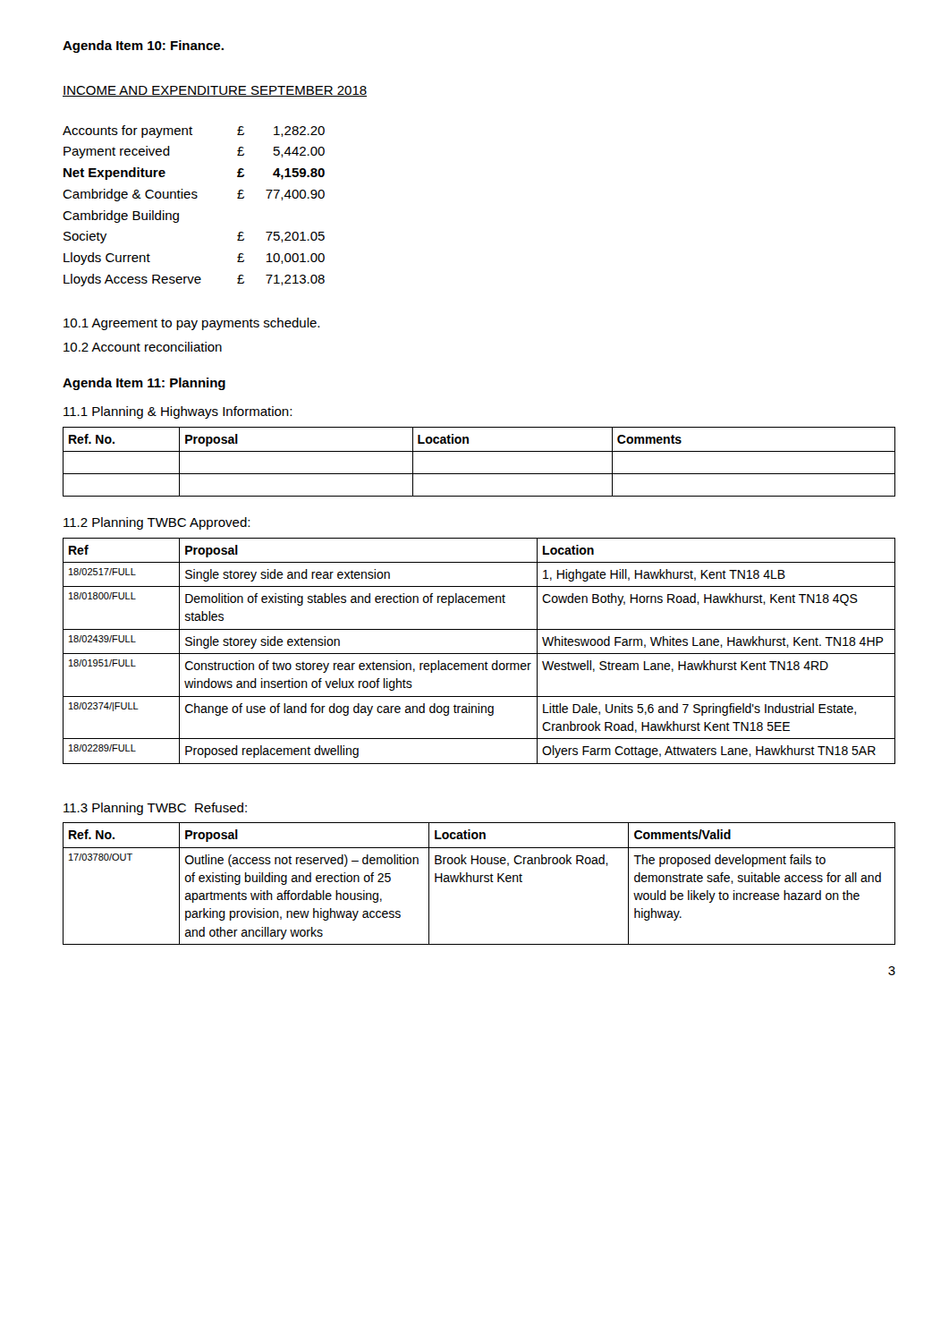Agenda Item 10: Finance.
INCOME AND EXPENDITURE SEPTEMBER 2018
| Accounts for payment | £ | 1,282.20 |
| Payment received | £ | 5,442.00 |
| Net Expenditure | £ | 4,159.80 |
| Cambridge & Counties | £ | 77,400.90 |
| Cambridge Building | | |
| Society | £ | 75,201.05 |
| Lloyds Current | £ | 10,001.00 |
| Lloyds Access Reserve | £ | 71,213.08 |
10.1 Agreement to pay payments schedule.
10.2 Account reconciliation
Agenda Item 11: Planning
11.1 Planning & Highways Information:
| Ref. No. | Proposal | Location | Comments |
| --- | --- | --- | --- |
11.2 Planning TWBC Approved:
| Ref | Proposal | Location |
| --- | --- | --- |
| 18/02517/FULL | Single storey side and rear extension | 1, Highgate Hill, Hawkhurst, Kent TN18 4LB |
| 18/01800/FULL | Demolition of existing stables and erection of replacement stables | Cowden Bothy, Horns Road, Hawkhurst, Kent TN18 4QS |
| 18/02439/FULL | Single storey side extension | Whiteswood Farm, Whites Lane, Hawkhurst, Kent. TN18 4HP |
| 18/01951/FULL | Construction of two storey rear extension, replacement dormer windows and insertion of velux roof lights | Westwell, Stream Lane, Hawkhurst Kent TN18 4RD |
| 18/02374//FULL | Change of use of land for dog day care and dog training | Little Dale, Units 5,6 and 7 Springfield's Industrial Estate, Cranbrook Road, Hawkhurst Kent TN18 5EE |
| 18/02289/FULL | Proposed replacement dwelling | Olyers Farm Cottage, Attwaters Lane, Hawkhurst TN18 5AR |
11.3 Planning TWBC Refused:
| Ref. No. | Proposal | Location | Comments/Valid |
| --- | --- | --- | --- |
| 17/03780/OUT | Outline (access not reserved) – demolition of existing building and erection of 25 apartments with affordable housing, parking provision, new highway access and other ancillary works | Brook House, Cranbrook Road, Hawkhurst Kent | The proposed development fails to demonstrate safe, suitable access for all and would be likely to increase hazard on the highway. |
3